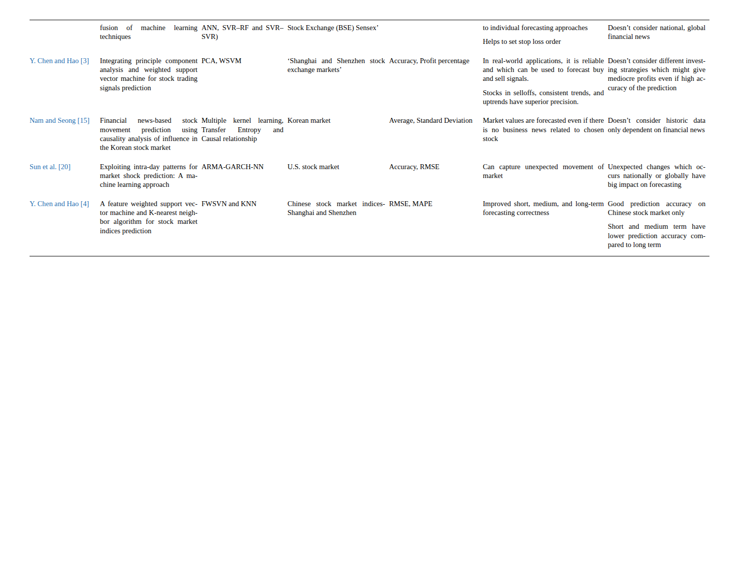| | fusion of machine learning techniques | ANN, SVR–RF and SVR–SVR) | Stock Exchange (BSE) Sensex’ | | to individual forecasting approaches Helps to set stop loss order | Doesn’t consider national, global financial news |
| Y. Chen and Hao [3] | Integrating principle component analysis and weighted support vector machine for stock trading signals prediction | PCA, WSVM | ‘Shanghai and Shenzhen stock exchange markets’ | Accuracy, Profit percentage | In real-world applications, it is reliable and which can be used to forecast buy and sell signals. Stocks in selloffs, consistent trends, and uptrends have superior precision. | Doesn’t consider different investing strategies which might give mediocre profits even if high accuracy of the prediction |
| Nam and Seong [15] | Financial news-based stock movement prediction using causality analysis of influence in the Korean stock market | Multiple kernel learning, Transfer Entropy and Causal relationship | Korean market | Average, Standard Deviation | Market values are forecasted even if there is no business news related to chosen stock | Doesn’t consider historic data only dependent on financial news |
| Sun et al. [20] | Exploiting intra-day patterns for market shock prediction: A machine learning approach | ARMA-GARCH-NN | U.S. stock market | Accuracy, RMSE | Can capture unexpected movement of market | Unexpected changes which occurs nationally or globally have big impact on forecasting |
| Y. Chen and Hao [4] | A feature weighted support vector machine and K-nearest neighbor algorithm for stock market indices prediction | FWSVN and KNN | Chinese stock market indices- Shanghai and Shenzhen | RMSE, MAPE | Improved short, medium, and long-term forecasting correctness | Good prediction accuracy on Chinese stock market only Short and medium term have lower prediction accuracy compared to long term |